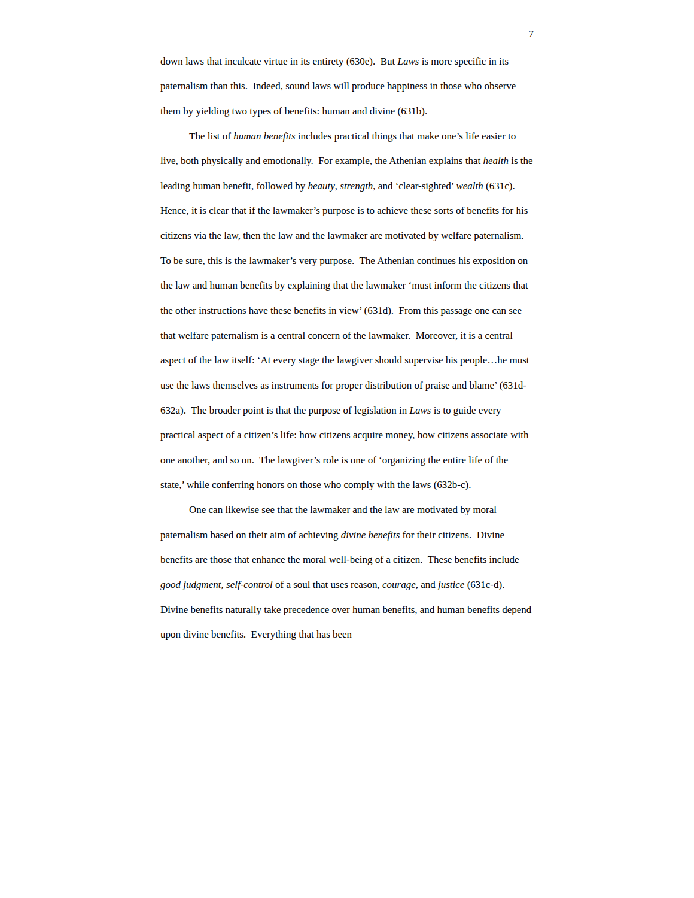7
down laws that inculcate virtue in its entirety (630e). But Laws is more specific in its paternalism than this. Indeed, sound laws will produce happiness in those who observe them by yielding two types of benefits: human and divine (631b).
The list of human benefits includes practical things that make one’s life easier to live, both physically and emotionally. For example, the Athenian explains that health is the leading human benefit, followed by beauty, strength, and ‘clear-sighted’ wealth (631c). Hence, it is clear that if the lawmaker’s purpose is to achieve these sorts of benefits for his citizens via the law, then the law and the lawmaker are motivated by welfare paternalism. To be sure, this is the lawmaker’s very purpose. The Athenian continues his exposition on the law and human benefits by explaining that the lawmaker ‘must inform the citizens that the other instructions have these benefits in view’ (631d). From this passage one can see that welfare paternalism is a central concern of the lawmaker. Moreover, it is a central aspect of the law itself: ‘At every stage the lawgiver should supervise his people…he must use the laws themselves as instruments for proper distribution of praise and blame’ (631d-632a). The broader point is that the purpose of legislation in Laws is to guide every practical aspect of a citizen’s life: how citizens acquire money, how citizens associate with one another, and so on. The lawgiver’s role is one of ‘organizing the entire life of the state,’ while conferring honors on those who comply with the laws (632b-c).
One can likewise see that the lawmaker and the law are motivated by moral paternalism based on their aim of achieving divine benefits for their citizens. Divine benefits are those that enhance the moral well-being of a citizen. These benefits include good judgment, self-control of a soul that uses reason, courage, and justice (631c-d). Divine benefits naturally take precedence over human benefits, and human benefits depend upon divine benefits. Everything that has been